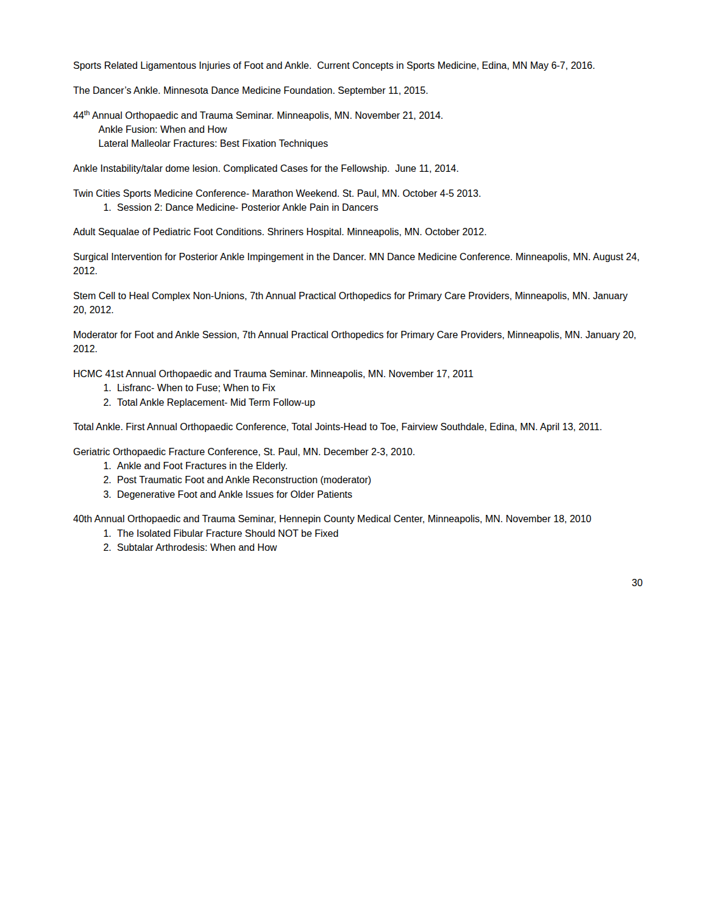Sports Related Ligamentous Injuries of Foot and Ankle. Current Concepts in Sports Medicine, Edina, MN May 6-7, 2016.
The Dancer’s Ankle. Minnesota Dance Medicine Foundation. September 11, 2015.
44th Annual Orthopaedic and Trauma Seminar. Minneapolis, MN. November 21, 2014.
Ankle Fusion: When and How
Lateral Malleolar Fractures: Best Fixation Techniques
Ankle Instability/talar dome lesion. Complicated Cases for the Fellowship. June 11, 2014.
Twin Cities Sports Medicine Conference- Marathon Weekend. St. Paul, MN. October 4-5 2013.
Session 2: Dance Medicine- Posterior Ankle Pain in Dancers
Adult Sequalae of Pediatric Foot Conditions. Shriners Hospital. Minneapolis, MN. October 2012.
Surgical Intervention for Posterior Ankle Impingement in the Dancer. MN Dance Medicine Conference. Minneapolis, MN. August 24, 2012.
Stem Cell to Heal Complex Non-Unions, 7th Annual Practical Orthopedics for Primary Care Providers, Minneapolis, MN. January 20, 2012.
Moderator for Foot and Ankle Session, 7th Annual Practical Orthopedics for Primary Care Providers, Minneapolis, MN. January 20, 2012.
HCMC 41st Annual Orthopaedic and Trauma Seminar. Minneapolis, MN. November 17, 2011
Lisfranc- When to Fuse; When to Fix
Total Ankle Replacement- Mid Term Follow-up
Total Ankle. First Annual Orthopaedic Conference, Total Joints-Head to Toe, Fairview Southdale, Edina, MN. April 13, 2011.
Geriatric Orthopaedic Fracture Conference, St. Paul, MN. December 2-3, 2010.
Ankle and Foot Fractures in the Elderly.
Post Traumatic Foot and Ankle Reconstruction (moderator)
Degenerative Foot and Ankle Issues for Older Patients
40th Annual Orthopaedic and Trauma Seminar, Hennepin County Medical Center, Minneapolis, MN. November 18, 2010
The Isolated Fibular Fracture Should NOT be Fixed
Subtalar Arthrodesis: When and How
30